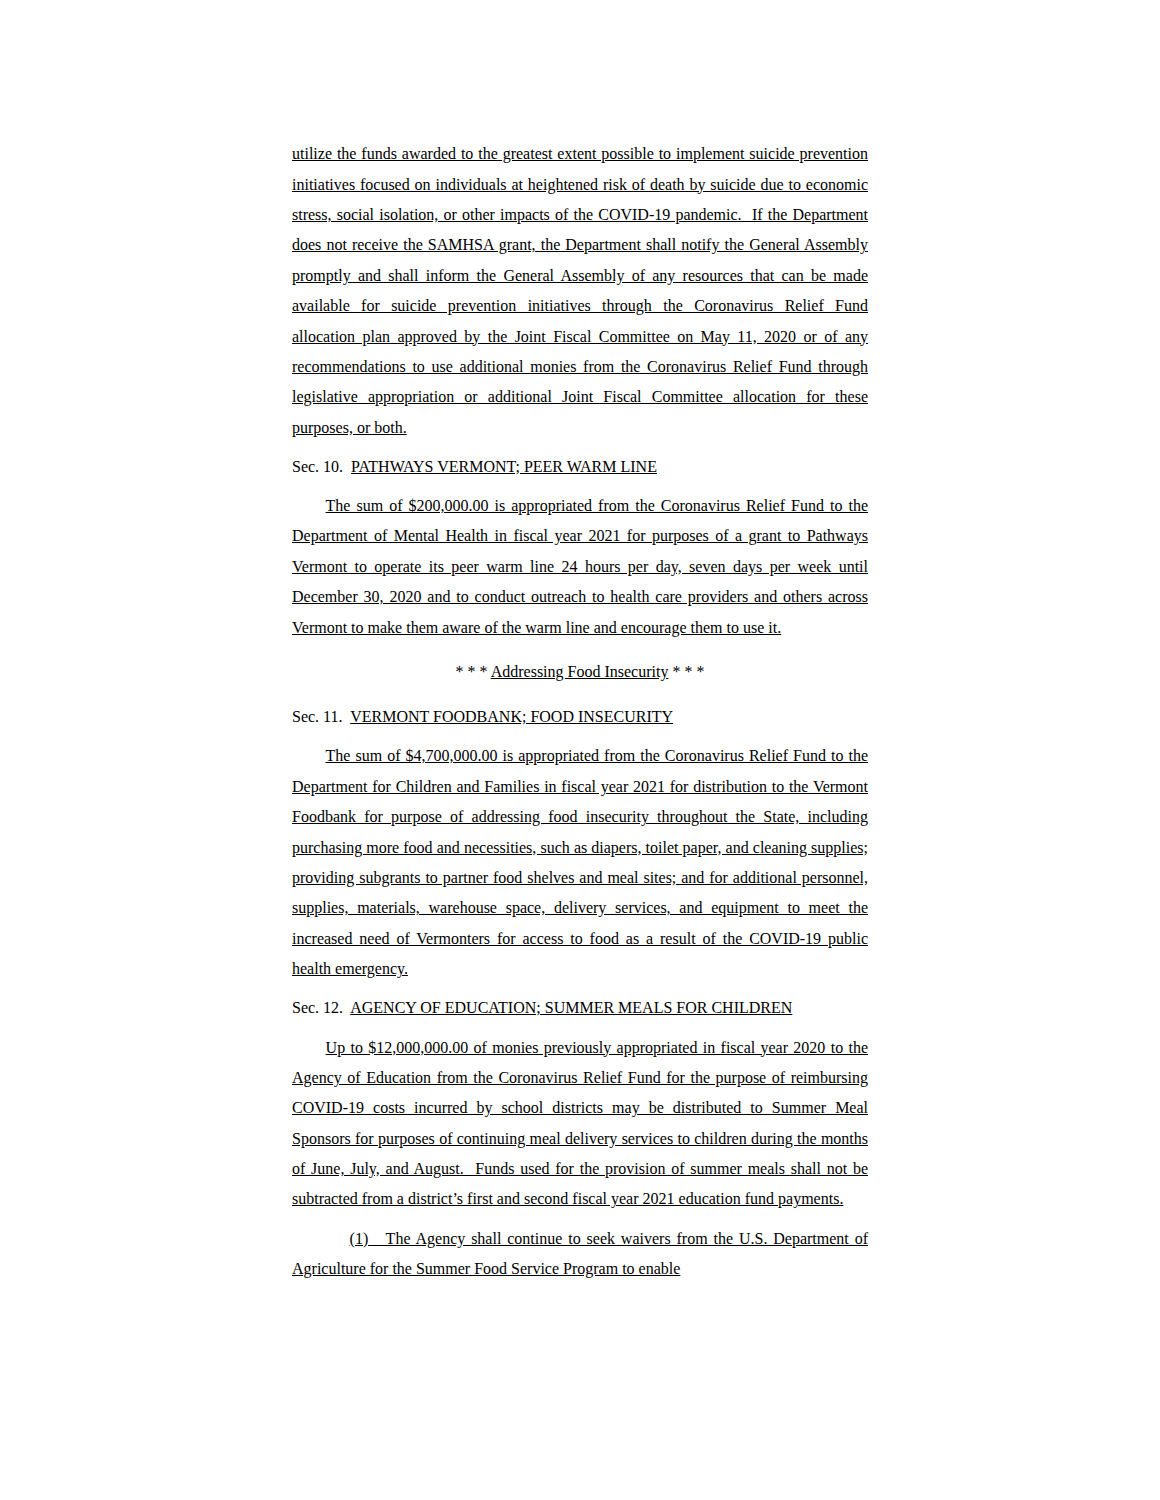utilize the funds awarded to the greatest extent possible to implement suicide prevention initiatives focused on individuals at heightened risk of death by suicide due to economic stress, social isolation, or other impacts of the COVID-19 pandemic. If the Department does not receive the SAMHSA grant, the Department shall notify the General Assembly promptly and shall inform the General Assembly of any resources that can be made available for suicide prevention initiatives through the Coronavirus Relief Fund allocation plan approved by the Joint Fiscal Committee on May 11, 2020 or of any recommendations to use additional monies from the Coronavirus Relief Fund through legislative appropriation or additional Joint Fiscal Committee allocation for these purposes, or both.
Sec. 10. PATHWAYS VERMONT; PEER WARM LINE
The sum of $200,000.00 is appropriated from the Coronavirus Relief Fund to the Department of Mental Health in fiscal year 2021 for purposes of a grant to Pathways Vermont to operate its peer warm line 24 hours per day, seven days per week until December 30, 2020 and to conduct outreach to health care providers and others across Vermont to make them aware of the warm line and encourage them to use it.
* * * Addressing Food Insecurity * * *
Sec. 11. VERMONT FOODBANK; FOOD INSECURITY
The sum of $4,700,000.00 is appropriated from the Coronavirus Relief Fund to the Department for Children and Families in fiscal year 2021 for distribution to the Vermont Foodbank for purpose of addressing food insecurity throughout the State, including purchasing more food and necessities, such as diapers, toilet paper, and cleaning supplies; providing subgrants to partner food shelves and meal sites; and for additional personnel, supplies, materials, warehouse space, delivery services, and equipment to meet the increased need of Vermonters for access to food as a result of the COVID-19 public health emergency.
Sec. 12. AGENCY OF EDUCATION; SUMMER MEALS FOR CHILDREN
Up to $12,000,000.00 of monies previously appropriated in fiscal year 2020 to the Agency of Education from the Coronavirus Relief Fund for the purpose of reimbursing COVID-19 costs incurred by school districts may be distributed to Summer Meal Sponsors for purposes of continuing meal delivery services to children during the months of June, July, and August. Funds used for the provision of summer meals shall not be subtracted from a district’s first and second fiscal year 2021 education fund payments.
(1) The Agency shall continue to seek waivers from the U.S. Department of Agriculture for the Summer Food Service Program to enable